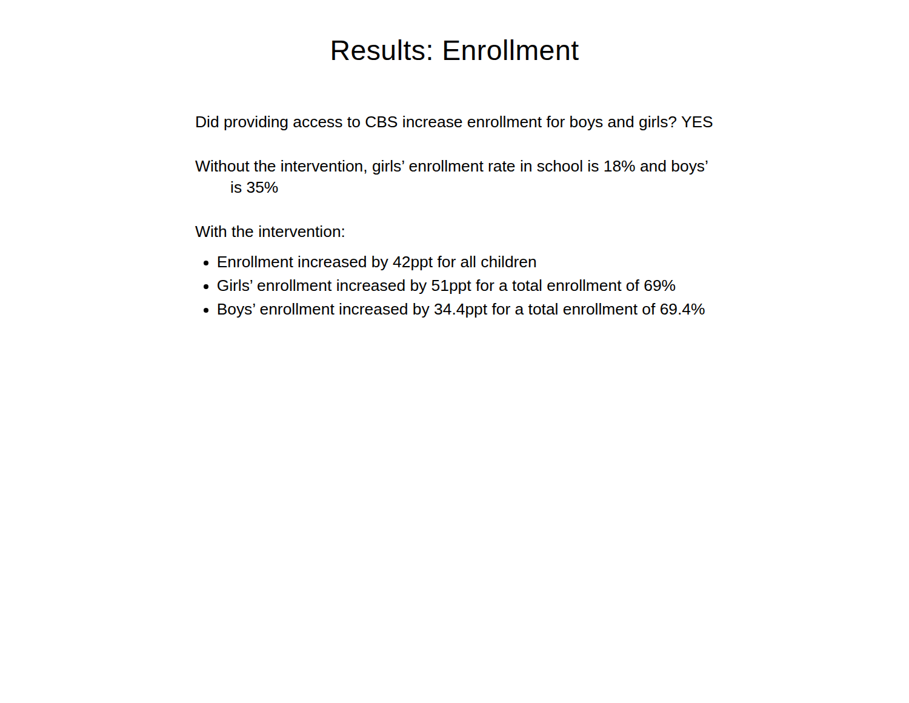Results: Enrollment
Did providing access to CBS increase enrollment for boys and girls? YES
Without the intervention, girls’ enrollment rate in school is 18% and boys’ is 35%
With the intervention:
Enrollment increased by 42ppt for all children
Girls’ enrollment increased by 51ppt for a total enrollment of 69%
Boys’ enrollment increased by 34.4ppt for a total enrollment of 69.4%